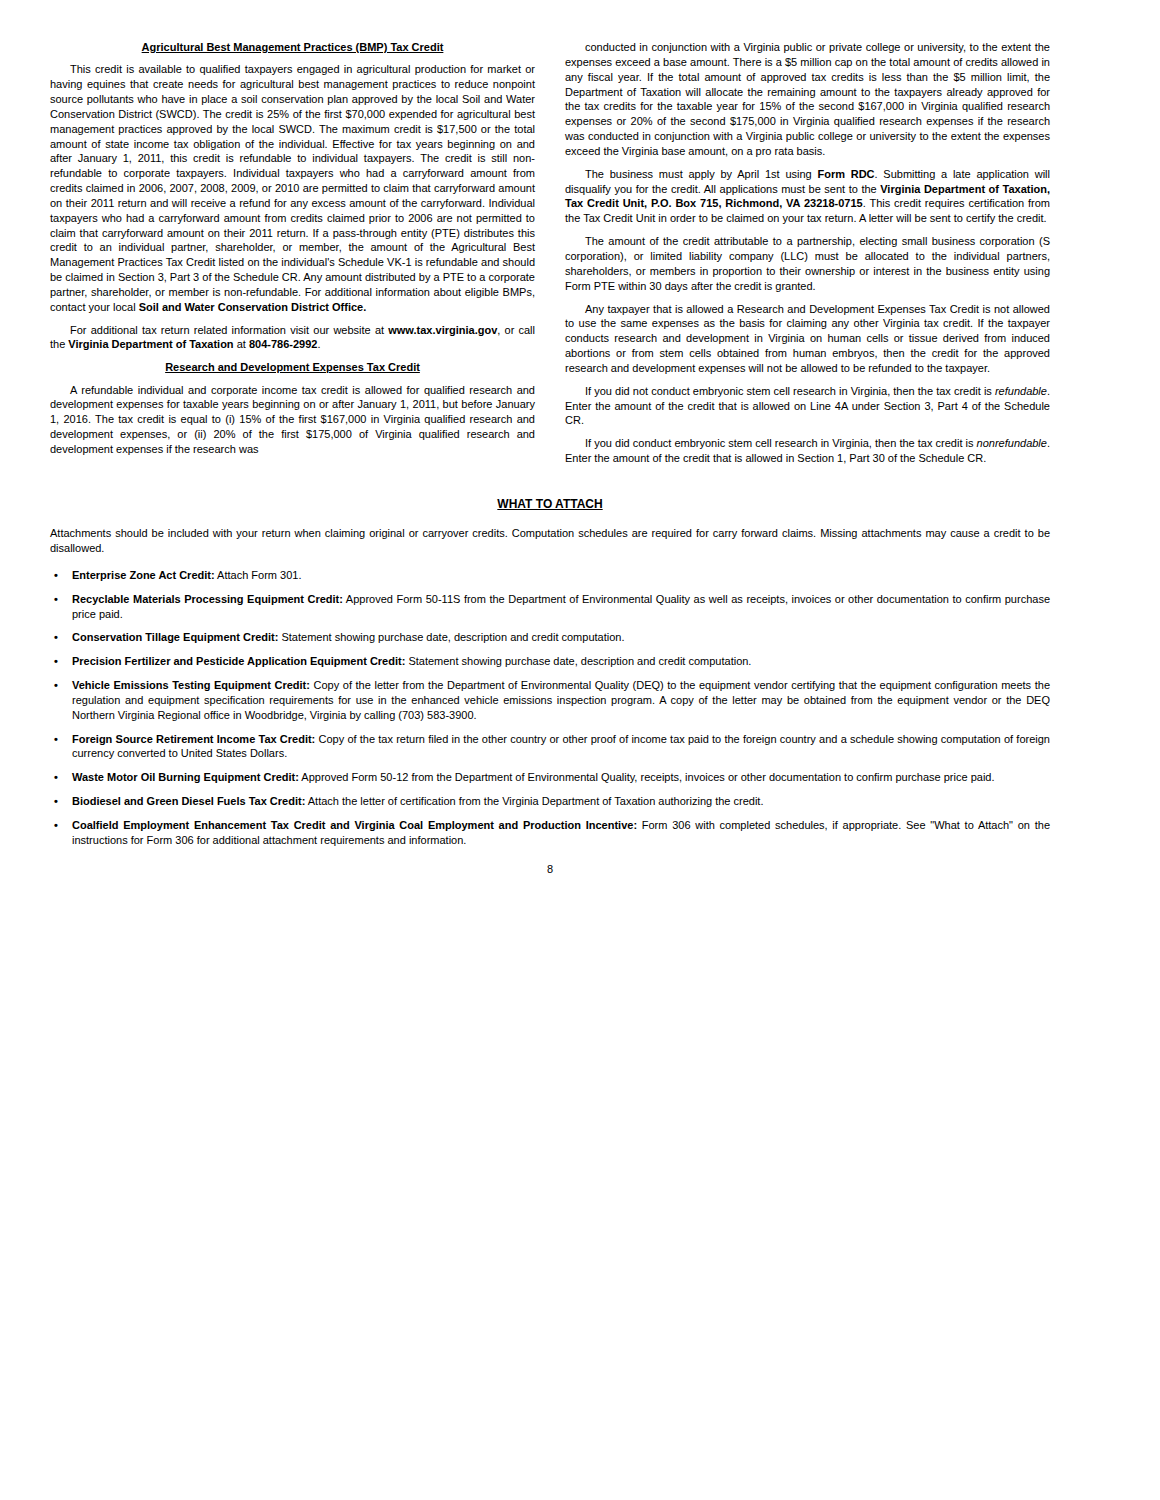Agricultural Best Management Practices (BMP) Tax Credit
This credit is available to qualified taxpayers engaged in agricultural production for market or having equines that create needs for agricultural best management practices to reduce nonpoint source pollutants who have in place a soil conservation plan approved by the local Soil and Water Conservation District (SWCD). The credit is 25% of the first $70,000 expended for agricultural best management practices approved by the local SWCD. The maximum credit is $17,500 or the total amount of state income tax obligation of the individual. Effective for tax years beginning on and after January 1, 2011, this credit is refundable to individual taxpayers. The credit is still non-refundable to corporate taxpayers. Individual taxpayers who had a carryforward amount from credits claimed in 2006, 2007, 2008, 2009, or 2010 are permitted to claim that carryforward amount on their 2011 return and will receive a refund for any excess amount of the carryforward. Individual taxpayers who had a carryforward amount from credits claimed prior to 2006 are not permitted to claim that carryforward amount on their 2011 return. If a pass-through entity (PTE) distributes this credit to an individual partner, shareholder, or member, the amount of the Agricultural Best Management Practices Tax Credit listed on the individual's Schedule VK-1 is refundable and should be claimed in Section 3, Part 3 of the Schedule CR. Any amount distributed by a PTE to a corporate partner, shareholder, or member is non-refundable. For additional information about eligible BMPs, contact your local Soil and Water Conservation District Office.
For additional tax return related information visit our website at www.tax.virginia.gov, or call the Virginia Department of Taxation at 804-786-2992.
Research and Development Expenses Tax Credit
A refundable individual and corporate income tax credit is allowed for qualified research and development expenses for taxable years beginning on or after January 1, 2011, but before January 1, 2016. The tax credit is equal to (i) 15% of the first $167,000 in Virginia qualified research and development expenses, or (ii) 20% of the first $175,000 of Virginia qualified research and development expenses if the research was
conducted in conjunction with a Virginia public or private college or university, to the extent the expenses exceed a base amount. There is a $5 million cap on the total amount of credits allowed in any fiscal year. If the total amount of approved tax credits is less than the $5 million limit, the Department of Taxation will allocate the remaining amount to the taxpayers already approved for the tax credits for the taxable year for 15% of the second $167,000 in Virginia qualified research expenses or 20% of the second $175,000 in Virginia qualified research expenses if the research was conducted in conjunction with a Virginia public college or university to the extent the expenses exceed the Virginia base amount, on a pro rata basis.
The business must apply by April 1st using Form RDC. Submitting a late application will disqualify you for the credit. All applications must be sent to the Virginia Department of Taxation, Tax Credit Unit, P.O. Box 715, Richmond, VA 23218-0715. This credit requires certification from the Tax Credit Unit in order to be claimed on your tax return. A letter will be sent to certify the credit.
The amount of the credit attributable to a partnership, electing small business corporation (S corporation), or limited liability company (LLC) must be allocated to the individual partners, shareholders, or members in proportion to their ownership or interest in the business entity using Form PTE within 30 days after the credit is granted.
Any taxpayer that is allowed a Research and Development Expenses Tax Credit is not allowed to use the same expenses as the basis for claiming any other Virginia tax credit. If the taxpayer conducts research and development in Virginia on human cells or tissue derived from induced abortions or from stem cells obtained from human embryos, then the credit for the approved research and development expenses will not be allowed to be refunded to the taxpayer.
If you did not conduct embryonic stem cell research in Virginia, then the tax credit is refundable. Enter the amount of the credit that is allowed on Line 4A under Section 3, Part 4 of the Schedule CR.
If you did conduct embryonic stem cell research in Virginia, then the tax credit is nonrefundable. Enter the amount of the credit that is allowed in Section 1, Part 30 of the Schedule CR.
WHAT TO ATTACH
Attachments should be included with your return when claiming original or carryover credits. Computation schedules are required for carry forward claims. Missing attachments may cause a credit to be disallowed.
Enterprise Zone Act Credit: Attach Form 301.
Recyclable Materials Processing Equipment Credit: Approved Form 50-11S from the Department of Environmental Quality as well as receipts, invoices or other documentation to confirm purchase price paid.
Conservation Tillage Equipment Credit: Statement showing purchase date, description and credit computation.
Precision Fertilizer and Pesticide Application Equipment Credit: Statement showing purchase date, description and credit computation.
Vehicle Emissions Testing Equipment Credit: Copy of the letter from the Department of Environmental Quality (DEQ) to the equipment vendor certifying that the equipment configuration meets the regulation and equipment specification requirements for use in the enhanced vehicle emissions inspection program. A copy of the letter may be obtained from the equipment vendor or the DEQ Northern Virginia Regional office in Woodbridge, Virginia by calling (703) 583-3900.
Foreign Source Retirement Income Tax Credit: Copy of the tax return filed in the other country or other proof of income tax paid to the foreign country and a schedule showing computation of foreign currency converted to United States Dollars.
Waste Motor Oil Burning Equipment Credit: Approved Form 50-12 from the Department of Environmental Quality, receipts, invoices or other documentation to confirm purchase price paid.
Biodiesel and Green Diesel Fuels Tax Credit: Attach the letter of certification from the Virginia Department of Taxation authorizing the credit.
Coalfield Employment Enhancement Tax Credit and Virginia Coal Employment and Production Incentive: Form 306 with completed schedules, if appropriate. See "What to Attach" on the instructions for Form 306 for additional attachment requirements and information.
8